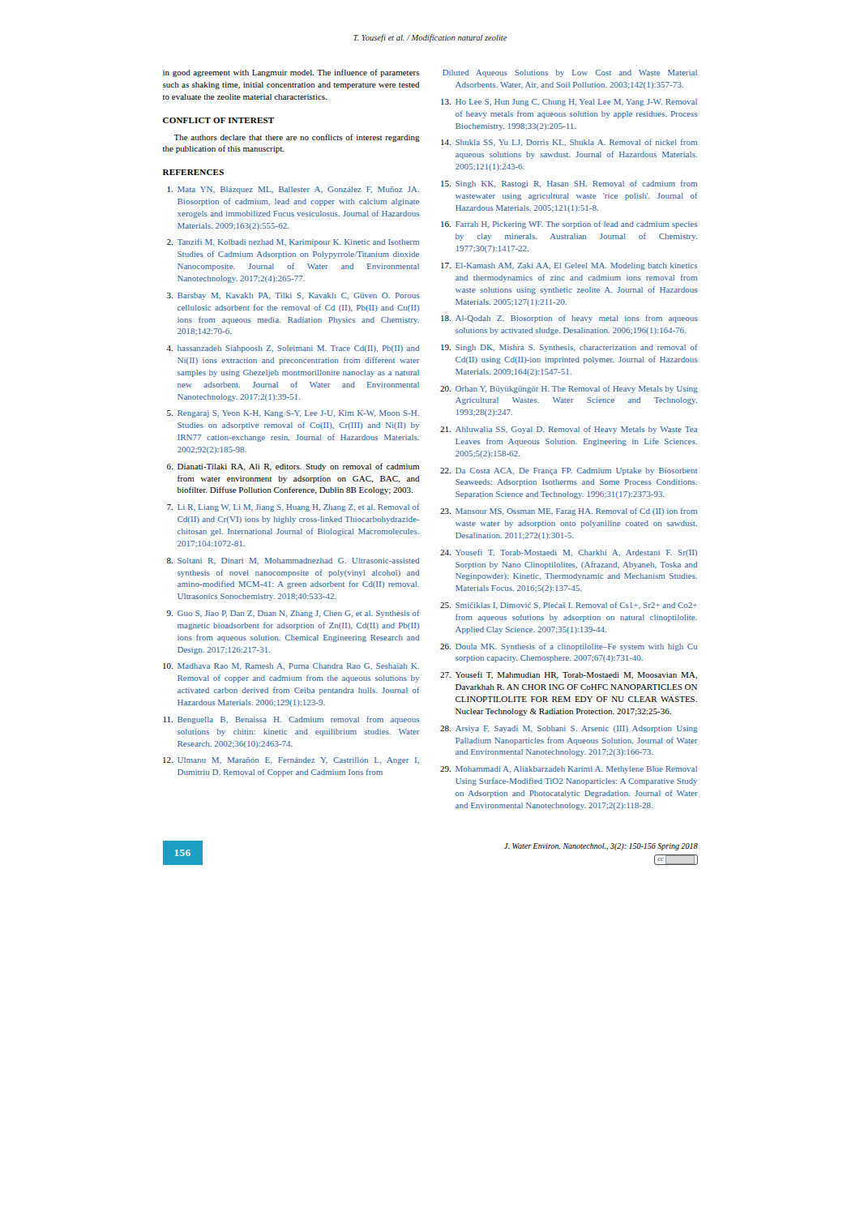T. Yousefi et al. / Modification natural zeolite
in good agreement with Langmuir model. The influence of parameters such as shaking time, initial concentration and temperature were tested to evaluate the zeolite material characteristics.
Conflict of Interest
The authors declare that there are no conflicts of interest regarding the publication of this manuscript.
References
Mata YN, Blázquez ML, Ballester A, González F, Muñoz JA. Biosorption of cadmium, lead and copper with calcium alginate xerogels and immobilized Fucus vesiculosus. Journal of Hazardous Materials. 2009;163(2):555-62.
Tanzifi M, Kolbadi nezhad M, Karimipour K. Kinetic and Isotherm Studies of Cadmium Adsorption on Polypyrrole/Titanium dioxide Nanocomposite. Journal of Water and Environmental Nanotechnology. 2017;2(4):265-77.
Barsbay M, Kavaklı PA, Tilki S, Kavaklı C, Güven O. Porous cellulosic adsorbent for the removal of Cd (II), Pb(II) and Cu(II) ions from aqueous media. Radiation Physics and Chemistry. 2018;142:70-6.
hassanzadeh Siahpoosh Z, Soleimani M. Trace Cd(II), Pb(II) and Ni(II) ions extraction and preconcentration from different water samples by using Ghezeljeh montmorillonite nanoclay as a natural new adsorbent. Journal of Water and Environmental Nanotechnology. 2017;2(1):39-51.
Rengaraj S, Yeon K-H, Kang S-Y, Lee J-U, Kim K-W, Moon S-H. Studies on adsorptive removal of Co(II), Cr(III) and Ni(II) by IRN77 cation-exchange resin. Journal of Hazardous Materials. 2002;92(2):185-98.
Dianati-Tilaki RA, Ali R, editors. Study on removal of cadmium from water environment by adsorption on GAC, BAC, and biofilter. Diffuse Pollution Conference, Dublin 8B Ecology; 2003.
Li R, Liang W, Li M, Jiang S, Huang H, Zhang Z, et al. Removal of Cd(II) and Cr(VI) ions by highly cross-linked Thiocarbohydrazide-chitosan gel. International Journal of Biological Macromolecules. 2017;104:1072-81.
Soltani R, Dinari M, Mohammadnezhad G. Ultrasonic-assisted synthesis of novel nanocomposite of poly(vinyl alcohol) and amino-modified MCM-41: A green adsorbent for Cd(II) removal. Ultrasonics Sonochemistry. 2018;40:533-42.
Guo S, Jiao P, Dan Z, Duan N, Zhang J, Chen G, et al. Synthesis of magnetic bioadsorbent for adsorption of Zn(II), Cd(II) and Pb(II) ions from aqueous solution. Chemical Engineering Research and Design. 2017;126:217-31.
Madhava Rao M, Ramesh A, Purna Chandra Rao G, Seshaiah K. Removal of copper and cadmium from the aqueous solutions by activated carbon derived from Ceiba pentandra hulls. Journal of Hazardous Materials. 2006;129(1):123-9.
Benguella B, Benaissa H. Cadmium removal from aqueous solutions by chitin: kinetic and equilibrium studies. Water Research. 2002;36(10):2463-74.
Ulmanu M, Marañón E, Fernández Y, Castrillón L, Anger I, Dumitriu D. Removal of Copper and Cadmium Ions from
Diluted Aqueous Solutions by Low Cost and Waste Material Adsorbents. Water, Air, and Soil Pollution. 2003;142(1):357-73.
Ho Lee S, Hun Jung C, Chung H, Yeal Lee M, Yang J-W. Removal of heavy metals from aqueous solution by apple residues. Process Biochemistry. 1998;33(2):205-11.
Shukla SS, Yu LJ, Dorris KL, Shukla A. Removal of nickel from aqueous solutions by sawdust. Journal of Hazardous Materials. 2005;121(1):243-6.
Singh KK, Rastogi R, Hasan SH. Removal of cadmium from wastewater using agricultural waste 'rice polish'. Journal of Hazardous Materials. 2005;121(1):51-8.
Farrah H, Pickering WF. The sorption of lead and cadmium species by clay minerals. Australian Journal of Chemistry. 1977;30(7):1417-22.
El-Kamash AM, Zaki AA, El Geleel MA. Modeling batch kinetics and thermodynamics of zinc and cadmium ions removal from waste solutions using synthetic zeolite A. Journal of Hazardous Materials. 2005;127(1):211-20.
Al-Qodah Z. Biosorption of heavy metal ions from aqueous solutions by activated sludge. Desalination. 2006;196(1):164-76.
Singh DK, Mishra S. Synthesis, characterization and removal of Cd(II) using Cd(II)-ion imprinted polymer. Journal of Hazardous Materials. 2009;164(2):1547-51.
Orhan Y, Büyükgüngör H. The Removal of Heavy Metals by Using Agricultural Wastes. Water Science and Technology. 1993;28(2):247.
Ahluwalia SS, Goyal D. Removal of Heavy Metals by Waste Tea Leaves from Aqueous Solution. Engineering in Life Sciences. 2005;5(2):158-62.
Da Costa ACA, De França FP. Cadmium Uptake by Biosorbent Seaweeds: Adsorption Isotherms and Some Process Conditions. Separation Science and Technology. 1996;31(17):2373-93.
Mansour MS, Ossman ME, Farag HA. Removal of Cd (II) ion from waste water by adsorption onto polyaniline coated on sawdust. Desalination. 2011;272(1):301-5.
Yousefi T, Torab-Mostaedi M, Charkhi A, Ardestani F. Sr(II) Sorption by Nano Clinoptilolites, (Afrazand, Abyaneh, Toska and Neginpowder): Kinetic, Thermodynamic and Mechanism Studies. Materials Focus. 2016;5(2):137-45.
Smičiklas I, Dimović S, Plećaš I. Removal of Cs1+, Sr2+ and Co2+ from aqueous solutions by adsorption on natural clinoptilolite. Applied Clay Science. 2007;35(1):139-44.
Doula MK. Synthesis of a clinoptilolite–Fe system with high Cu sorption capacity. Chemosphere. 2007;67(4):731-40.
Yousefi T, Mahmudian HR, Torab-Mostaedi M, Moosavian MA, Davarkhah R. AN CHOR ING OF CoHFC NANOPARTICLES ON CLINOPTILOLITE FOR REM EDY OF NU CLEAR WASTES. Nuclear Technology & Radiation Protection. 2017;32:25-36.
Arsiya F, Sayadi M, Sobhani S. Arsenic (III) Adsorption Using Palladium Nanoparticles from Aqueous Solution. Journal of Water and Environmental Nanotechnology. 2017;2(3):166-73.
Mohammadi A, Aliakbarzadeh Karimi A. Methylene Blue Removal Using Surface-Modified TiO2 Nanoparticles: A Comparative Study on Adsorption and Photocatalytic Degradation. Journal of Water and Environmental Nanotechnology. 2017;2(2):118-28.
156
J. Water Environ. Nanotechnol., 3(2): 150-156 Spring 2018
cc